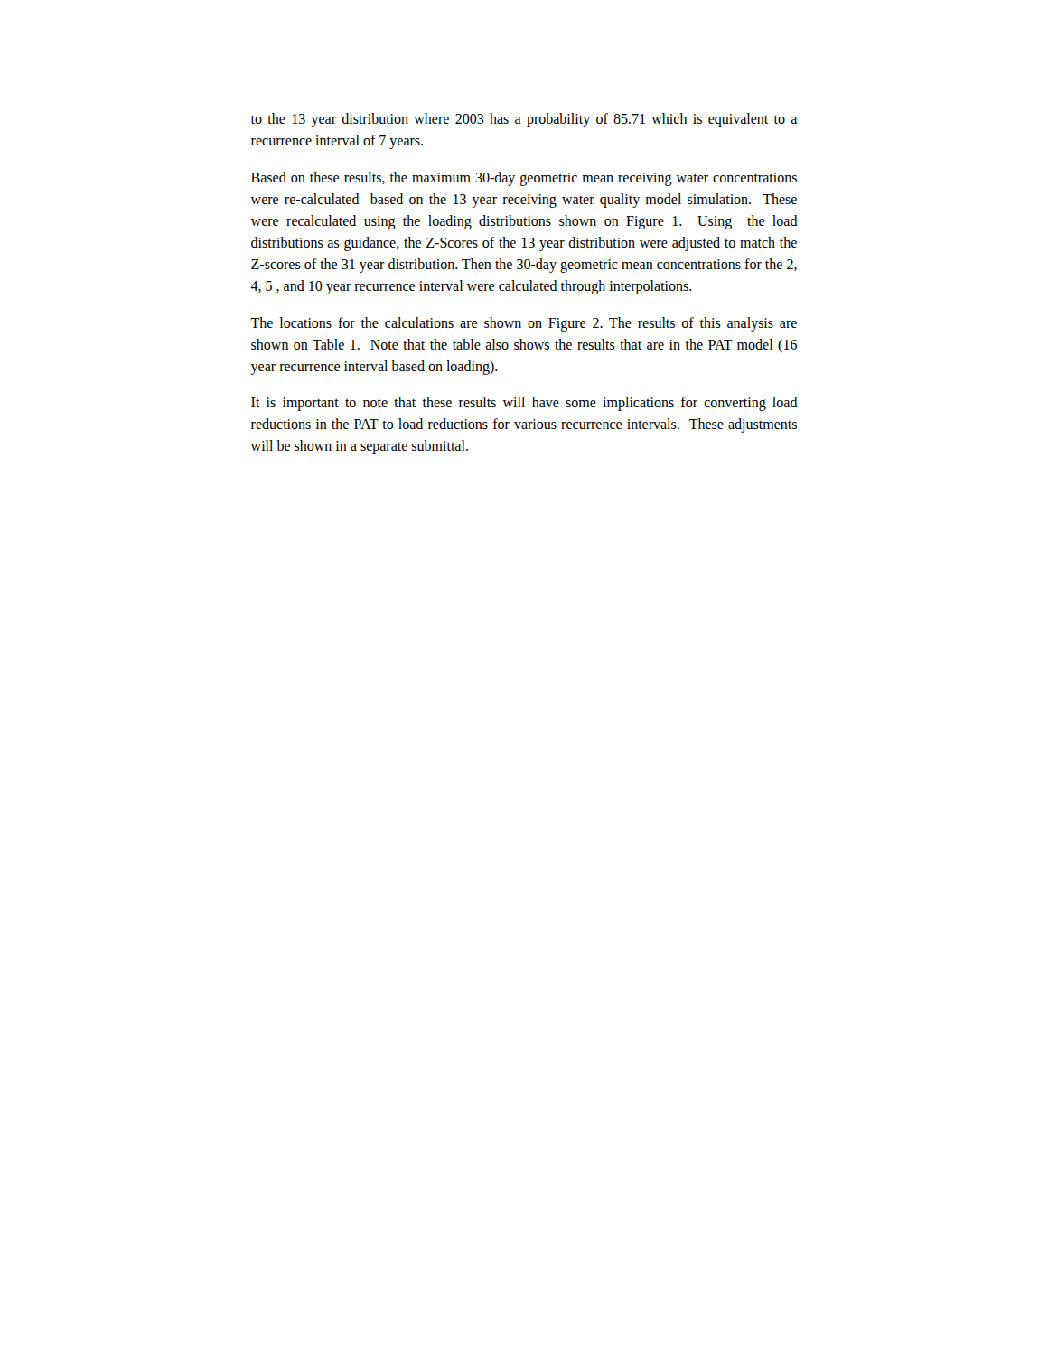to the 13 year distribution where 2003 has a probability of 85.71 which is equivalent to a recurrence interval of 7 years.
Based on these results, the maximum 30-day geometric mean receiving water concentrations were re-calculated based on the 13 year receiving water quality model simulation. These were recalculated using the loading distributions shown on Figure 1. Using the load distributions as guidance, the Z-Scores of the 13 year distribution were adjusted to match the Z-scores of the 31 year distribution. Then the 30-day geometric mean concentrations for the 2, 4, 5 , and 10 year recurrence interval were calculated through interpolations.
The locations for the calculations are shown on Figure 2. The results of this analysis are shown on Table 1. Note that the table also shows the results that are in the PAT model (16 year recurrence interval based on loading).
It is important to note that these results will have some implications for converting load reductions in the PAT to load reductions for various recurrence intervals. These adjustments will be shown in a separate submittal.